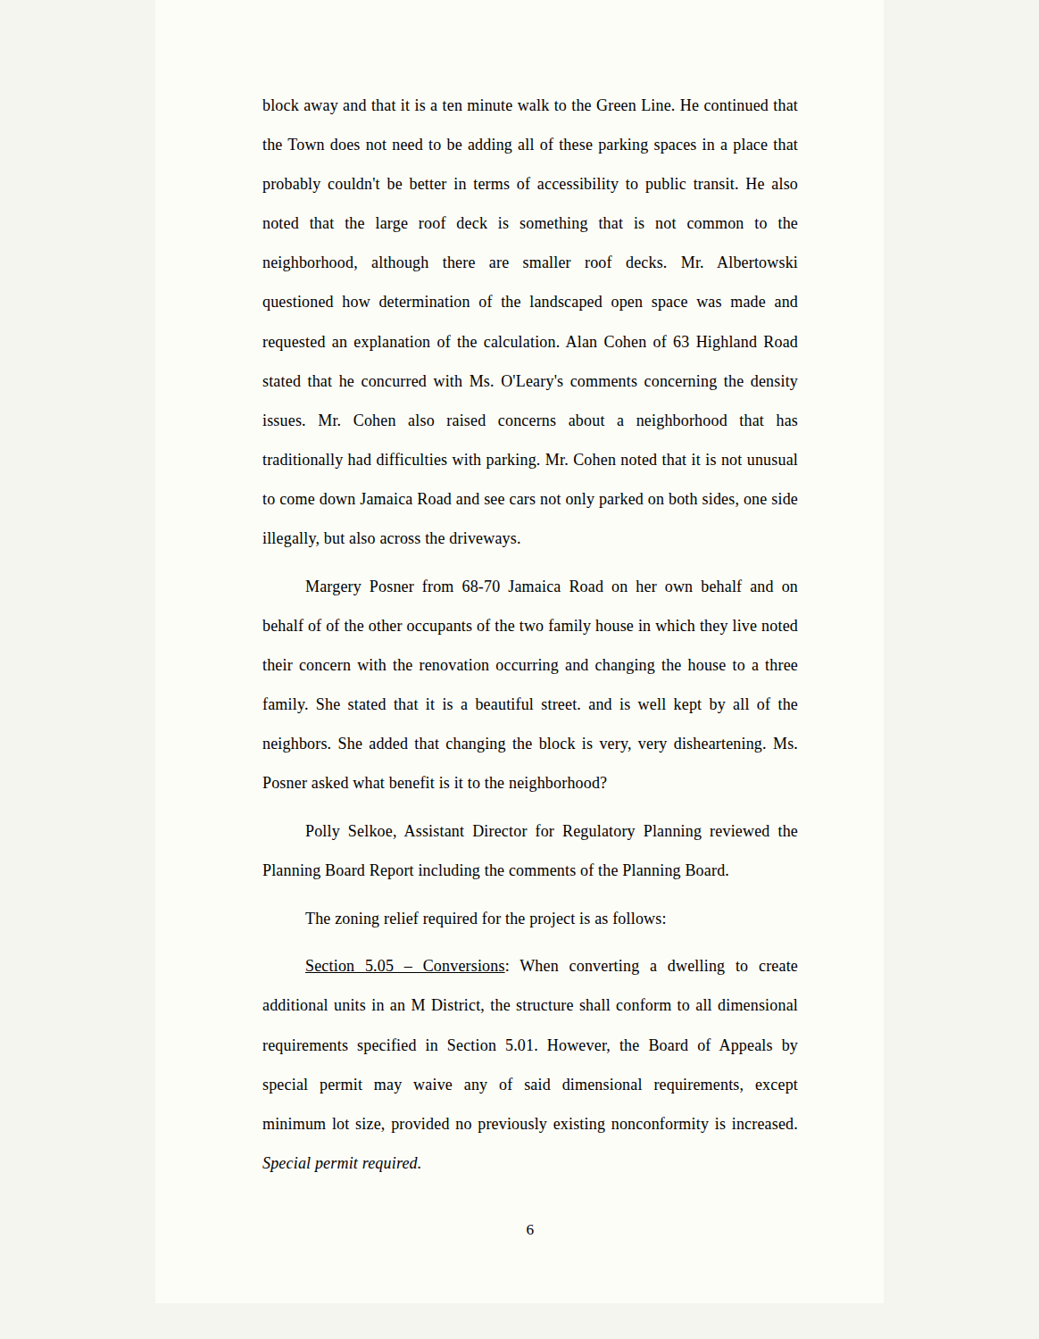block away and that it is a ten minute walk to the Green Line. He continued that the Town does not need to be adding all of these parking spaces in a place that probably couldn't be better in terms of accessibility to public transit. He also noted that the large roof deck is something that is not common to the neighborhood, although there are smaller roof decks. Mr. Albertowski questioned how determination of the landscaped open space was made and requested an explanation of the calculation. Alan Cohen of 63 Highland Road stated that he concurred with Ms. O'Leary's comments concerning the density issues. Mr. Cohen also raised concerns about a neighborhood that has traditionally had difficulties with parking. Mr. Cohen noted that it is not unusual to come down Jamaica Road and see cars not only parked on both sides, one side illegally, but also across the driveways.
Margery Posner from 68-70 Jamaica Road on her own behalf and on behalf of of the other occupants of the two family house in which they live noted their concern with the renovation occurring and changing the house to a three family. She stated that it is a beautiful street. and is well kept by all of the neighbors. She added that changing the block is very, very disheartening. Ms. Posner asked what benefit is it to the neighborhood?
Polly Selkoe, Assistant Director for Regulatory Planning reviewed the Planning Board Report including the comments of the Planning Board.
The zoning relief required for the project is as follows:
Section 5.05 – Conversions: When converting a dwelling to create additional units in an M District, the structure shall conform to all dimensional requirements specified in Section 5.01. However, the Board of Appeals by special permit may waive any of said dimensional requirements, except minimum lot size, provided no previously existing nonconformity is increased. Special permit required.
6